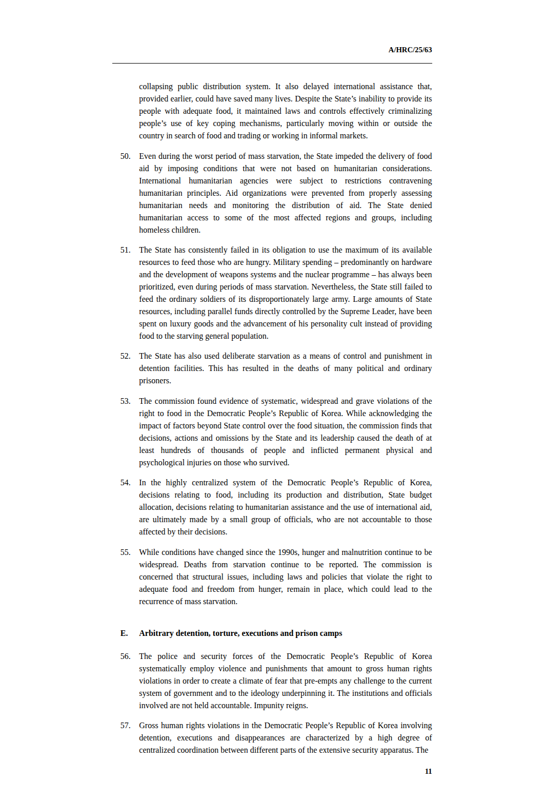A/HRC/25/63
collapsing public distribution system. It also delayed international assistance that, provided earlier, could have saved many lives. Despite the State’s inability to provide its people with adequate food, it maintained laws and controls effectively criminalizing people’s use of key coping mechanisms, particularly moving within or outside the country in search of food and trading or working in informal markets.
50. Even during the worst period of mass starvation, the State impeded the delivery of food aid by imposing conditions that were not based on humanitarian considerations. International humanitarian agencies were subject to restrictions contravening humanitarian principles. Aid organizations were prevented from properly assessing humanitarian needs and monitoring the distribution of aid. The State denied humanitarian access to some of the most affected regions and groups, including homeless children.
51. The State has consistently failed in its obligation to use the maximum of its available resources to feed those who are hungry. Military spending – predominantly on hardware and the development of weapons systems and the nuclear programme – has always been prioritized, even during periods of mass starvation. Nevertheless, the State still failed to feed the ordinary soldiers of its disproportionately large army. Large amounts of State resources, including parallel funds directly controlled by the Supreme Leader, have been spent on luxury goods and the advancement of his personality cult instead of providing food to the starving general population.
52. The State has also used deliberate starvation as a means of control and punishment in detention facilities. This has resulted in the deaths of many political and ordinary prisoners.
53. The commission found evidence of systematic, widespread and grave violations of the right to food in the Democratic People’s Republic of Korea. While acknowledging the impact of factors beyond State control over the food situation, the commission finds that decisions, actions and omissions by the State and its leadership caused the death of at least hundreds of thousands of people and inflicted permanent physical and psychological injuries on those who survived.
54. In the highly centralized system of the Democratic People’s Republic of Korea, decisions relating to food, including its production and distribution, State budget allocation, decisions relating to humanitarian assistance and the use of international aid, are ultimately made by a small group of officials, who are not accountable to those affected by their decisions.
55. While conditions have changed since the 1990s, hunger and malnutrition continue to be widespread. Deaths from starvation continue to be reported. The commission is concerned that structural issues, including laws and policies that violate the right to adequate food and freedom from hunger, remain in place, which could lead to the recurrence of mass starvation.
E. Arbitrary detention, torture, executions and prison camps
56. The police and security forces of the Democratic People’s Republic of Korea systematically employ violence and punishments that amount to gross human rights violations in order to create a climate of fear that pre-empts any challenge to the current system of government and to the ideology underpinning it. The institutions and officials involved are not held accountable. Impunity reigns.
57. Gross human rights violations in the Democratic People’s Republic of Korea involving detention, executions and disappearances are characterized by a high degree of centralized coordination between different parts of the extensive security apparatus. The
11